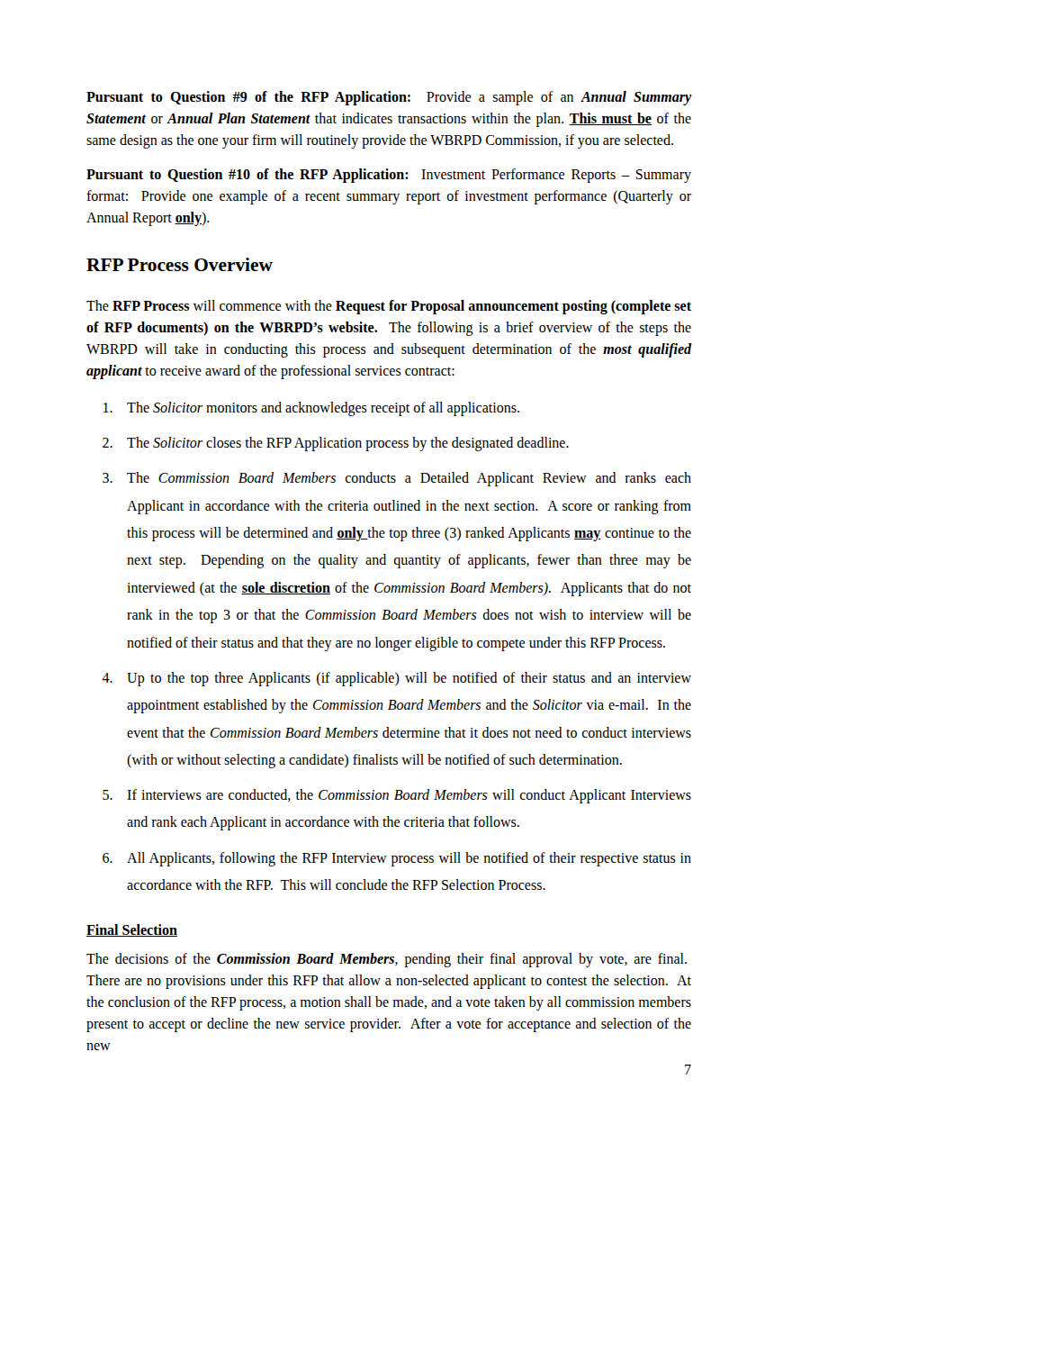Pursuant to Question #9 of the RFP Application: Provide a sample of an Annual Summary Statement or Annual Plan Statement that indicates transactions within the plan. This must be of the same design as the one your firm will routinely provide the WBRPD Commission, if you are selected.
Pursuant to Question #10 of the RFP Application: Investment Performance Reports – Summary format: Provide one example of a recent summary report of investment performance (Quarterly or Annual Report only).
RFP Process Overview
The RFP Process will commence with the Request for Proposal announcement posting (complete set of RFP documents) on the WBRPD’s website. The following is a brief overview of the steps the WBRPD will take in conducting this process and subsequent determination of the most qualified applicant to receive award of the professional services contract:
The Solicitor monitors and acknowledges receipt of all applications.
The Solicitor closes the RFP Application process by the designated deadline.
The Commission Board Members conducts a Detailed Applicant Review and ranks each Applicant in accordance with the criteria outlined in the next section. A score or ranking from this process will be determined and only the top three (3) ranked Applicants may continue to the next step. Depending on the quality and quantity of applicants, fewer than three may be interviewed (at the sole discretion of the Commission Board Members). Applicants that do not rank in the top 3 or that the Commission Board Members does not wish to interview will be notified of their status and that they are no longer eligible to compete under this RFP Process.
Up to the top three Applicants (if applicable) will be notified of their status and an interview appointment established by the Commission Board Members and the Solicitor via e-mail. In the event that the Commission Board Members determine that it does not need to conduct interviews (with or without selecting a candidate) finalists will be notified of such determination.
If interviews are conducted, the Commission Board Members will conduct Applicant Interviews and rank each Applicant in accordance with the criteria that follows.
All Applicants, following the RFP Interview process will be notified of their respective status in accordance with the RFP. This will conclude the RFP Selection Process.
Final Selection
The decisions of the Commission Board Members, pending their final approval by vote, are final. There are no provisions under this RFP that allow a non-selected applicant to contest the selection. At the conclusion of the RFP process, a motion shall be made, and a vote taken by all commission members present to accept or decline the new service provider. After a vote for acceptance and selection of the new
7